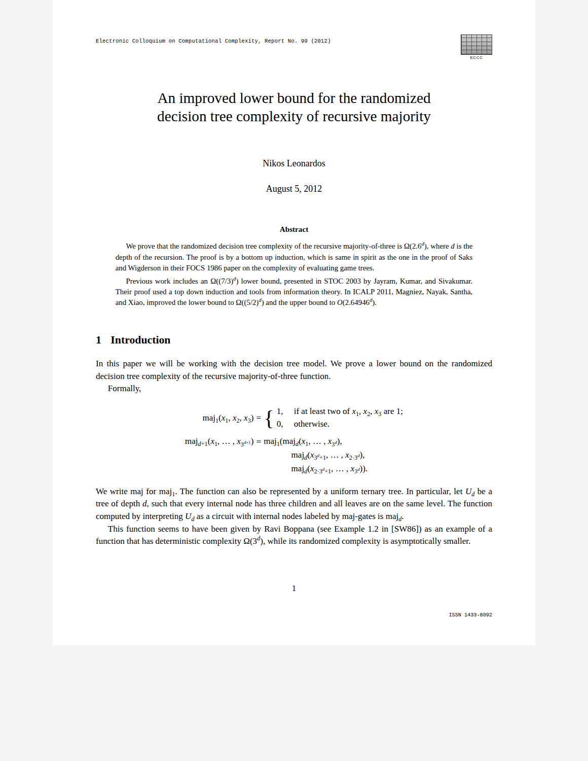Electronic Colloquium on Computational Complexity, Report No. 99 (2012)
ECCC
An improved lower bound for the randomized
decision tree complexity of recursive majority
Nikos Leonardos
August 5, 2012
Abstract
We prove that the randomized decision tree complexity of the recursive majority-of-three is Ω(2.6d), where d is the depth of the recursion. The proof is by a bottom up induction, which is same in spirit as the one in the proof of Saks and Wigderson in their FOCS 1986 paper on the complexity of evaluating game trees.
Previous work includes an Ω((7/3)d) lower bound, presented in STOC 2003 by Jayram, Kumar, and Sivakumar. Their proof used a top down induction and tools from information theory. In ICALP 2011, Magniez, Nayak, Santha, and Xiao, improved the lower bound to Ω((5/2)d) and the upper bound to O(2.64946d).
1 Introduction
In this paper we will be working with the decision tree model. We prove a lower bound on the randomized decision tree complexity of the recursive majority-of-three function.
Formally,
| maj 1 ( x 1 , x 2 , x 3 ) | = | { 1, if at least two of x 1 , x 2 , x 3 are 1; 0, otherwise. |
| maj d +1 ( x 1 , … , x 3 d +1 ) | = | maj 1 ( maj d ( x 1 , … , x 3 d ), |
| | | maj d ( x 3 d +1 , … , x 2·3 d ), |
| | | maj d ( x 2·3 d +1 , … , x 3 d )). |
We write maj for maj1. The function can also be represented by a uniform ternary tree. In particular, let Ud be a tree of depth d, such that every internal node has three children and all leaves are on the same level. The function computed by interpreting Ud as a circuit with internal nodes labeled by maj-gates is majd.
This function seems to have been given by Ravi Boppana (see Example 1.2 in [SW86]) as an example of a function that has deterministic complexity Ω(3d), while its randomized complexity is asymptotically smaller.
1
ISSN 1433-8092